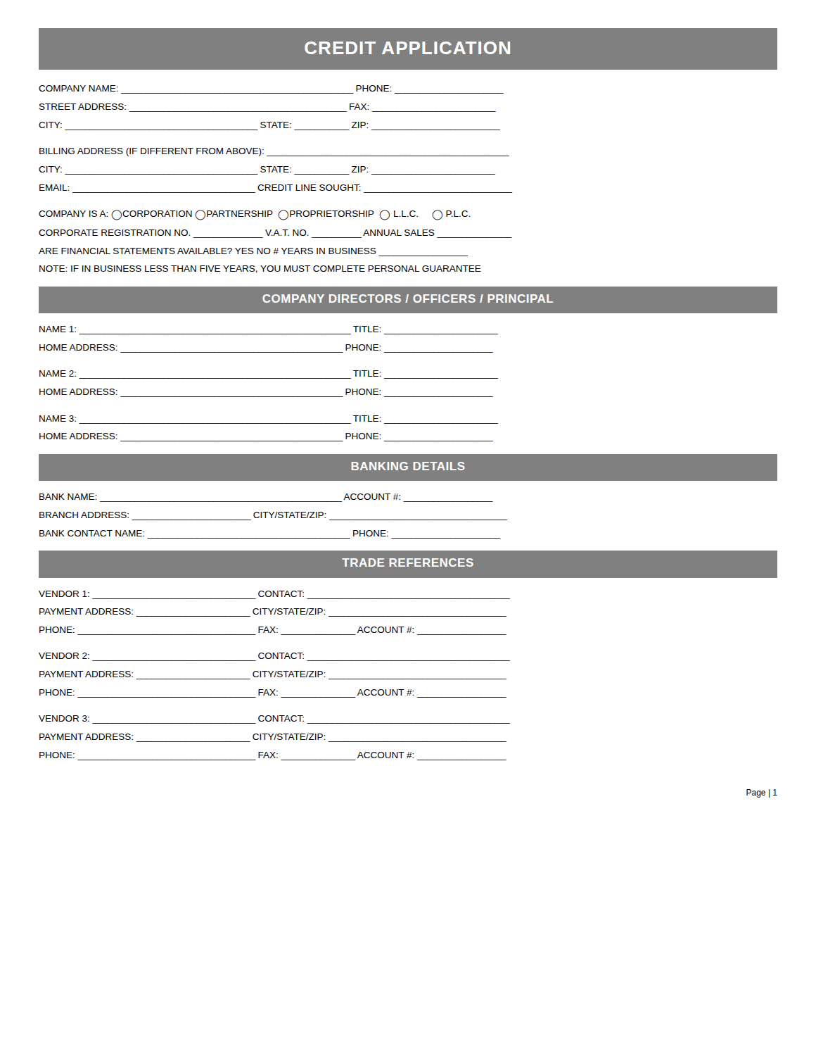CREDIT APPLICATION
COMPANY NAME: _______________________________________________ PHONE: ______________________
STREET ADDRESS: ____________________________________________ FAX: _________________________
CITY: _______________________________________ STATE: ___________ ZIP: __________________________
BILLING ADDRESS (IF DIFFERENT FROM ABOVE): _________________________________________________
CITY: _______________________________________ STATE: ___________ ZIP: _________________________
EMAIL: _____________________________________ CREDIT LINE SOUGHT: ______________________________
COMPANY IS A: ◯CORPORATION ◯PARTNERSHIP ◯PROPRIETORSHIP ◯ L.L.C. ◯ P.L.C.
CORPORATE REGISTRATION NO. ______________ V.A.T. NO. __________ ANNUAL SALES _______________
ARE FINANCIAL STATEMENTS AVAILABLE? YES NO # YEARS IN BUSINESS __________________
NOTE: IF IN BUSINESS LESS THAN FIVE YEARS, YOU MUST COMPLETE PERSONAL GUARANTEE
COMPANY DIRECTORS / OFFICERS / PRINCIPAL
NAME 1: _______________________________________________________ TITLE: _______________________
HOME ADDRESS: _____________________________________________ PHONE: ______________________
NAME 2: _______________________________________________________ TITLE: _______________________
HOME ADDRESS: _____________________________________________ PHONE: ______________________
NAME 3: _______________________________________________________ TITLE: _______________________
HOME ADDRESS: _____________________________________________ PHONE: ______________________
BANKING DETAILS
BANK NAME: _________________________________________________ ACCOUNT #: __________________
BRANCH ADDRESS: ________________________ CITY/STATE/ZIP: ____________________________________
BANK CONTACT NAME: _________________________________________ PHONE: ______________________
TRADE REFERENCES
VENDOR 1: _________________________________ CONTACT: _________________________________________
PAYMENT ADDRESS: _______________________ CITY/STATE/ZIP: ____________________________________
PHONE: ____________________________________ FAX: _______________ ACCOUNT #: __________________
VENDOR 2: _________________________________ CONTACT: _________________________________________
PAYMENT ADDRESS: _______________________ CITY/STATE/ZIP: ____________________________________
PHONE: ____________________________________ FAX: _______________ ACCOUNT #: __________________
VENDOR 3: _________________________________ CONTACT: _________________________________________
PAYMENT ADDRESS: _______________________ CITY/STATE/ZIP: ____________________________________
PHONE: ____________________________________ FAX: _______________ ACCOUNT #: __________________
Page | 1